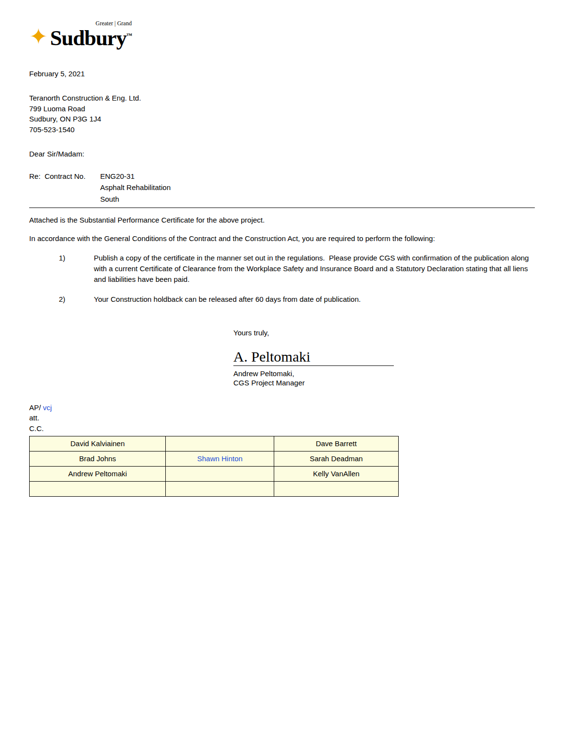✦Greater | Grand Sudbury™
February 5, 2021
Teranorth Construction & Eng. Ltd.
799 Luoma Road
Sudbury, ON P3G 1J4
705-523-1540
Dear Sir/Madam:
| Re: Contract No. | ENG20-31 |
| | Asphalt Rehabilitation |
| | South |
Attached is the Substantial Performance Certificate for the above project.
In accordance with the General Conditions of the Contract and the Construction Act, you are required to perform the following:
| 1) | Publish a copy of the certificate in the manner set out in the regulations. Please provide CGS with confirmation of the publication along with a current Certificate of Clearance from the Workplace Safety and Insurance Board and a Statutory Declaration stating that all liens and liabilities have been paid. |
| 2) | Your Construction holdback can be released after 60 days from date of publication. |
Yours truly,
A. Peltomaki
Andrew Peltomaki,
CGS Project Manager
AP/ vcj
att.
C.C.
| David Kalviainen | | Dave Barrett |
| Brad Johns | Shawn Hinton | Sarah Deadman |
| Andrew Peltomaki | | Kelly VanAllen |